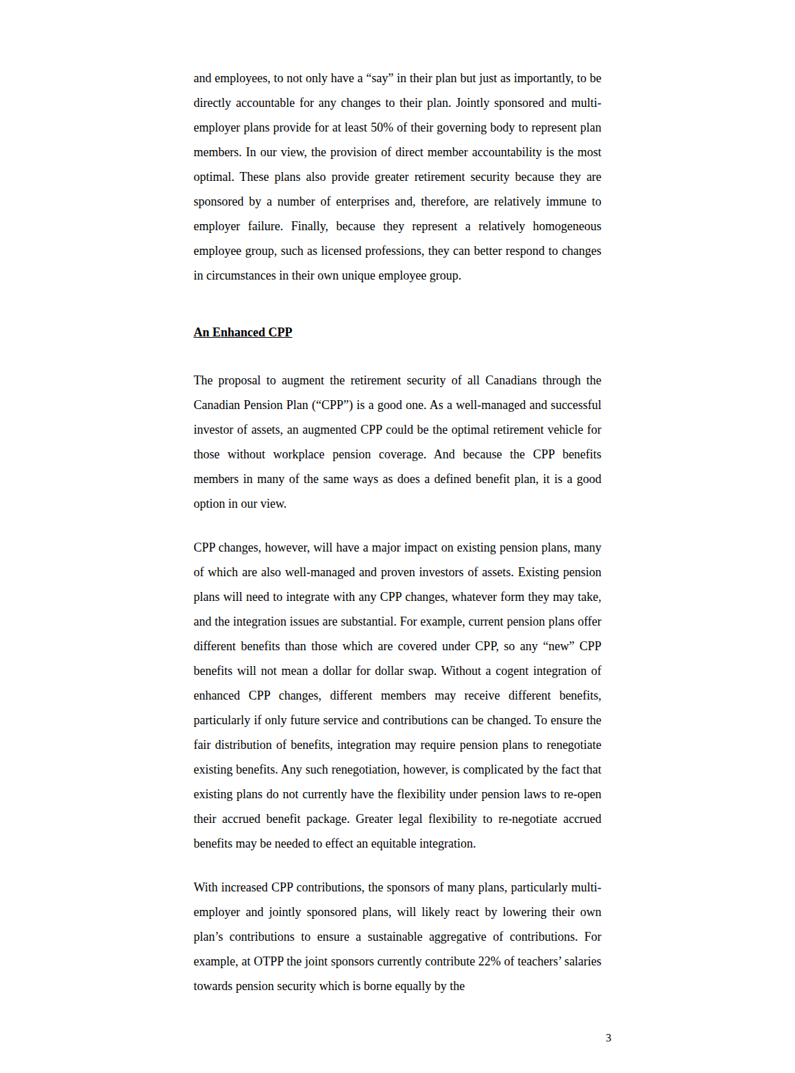and employees, to not only have a “say” in their plan but just as importantly, to be directly accountable for any changes to their plan. Jointly sponsored and multi-employer plans provide for at least 50% of their governing body to represent plan members. In our view, the provision of direct member accountability is the most optimal. These plans also provide greater retirement security because they are sponsored by a number of enterprises and, therefore, are relatively immune to employer failure. Finally, because they represent a relatively homogeneous employee group, such as licensed professions, they can better respond to changes in circumstances in their own unique employee group.
An Enhanced CPP
The proposal to augment the retirement security of all Canadians through the Canadian Pension Plan (“CPP”) is a good one. As a well-managed and successful investor of assets, an augmented CPP could be the optimal retirement vehicle for those without workplace pension coverage. And because the CPP benefits members in many of the same ways as does a defined benefit plan, it is a good option in our view.
CPP changes, however, will have a major impact on existing pension plans, many of which are also well-managed and proven investors of assets. Existing pension plans will need to integrate with any CPP changes, whatever form they may take, and the integration issues are substantial. For example, current pension plans offer different benefits than those which are covered under CPP, so any “new” CPP benefits will not mean a dollar for dollar swap. Without a cogent integration of enhanced CPP changes, different members may receive different benefits, particularly if only future service and contributions can be changed. To ensure the fair distribution of benefits, integration may require pension plans to renegotiate existing benefits. Any such renegotiation, however, is complicated by the fact that existing plans do not currently have the flexibility under pension laws to re-open their accrued benefit package. Greater legal flexibility to re-negotiate accrued benefits may be needed to effect an equitable integration.
With increased CPP contributions, the sponsors of many plans, particularly multi-employer and jointly sponsored plans, will likely react by lowering their own plan’s contributions to ensure a sustainable aggregative of contributions. For example, at OTPP the joint sponsors currently contribute 22% of teachers’ salaries towards pension security which is borne equally by the
3